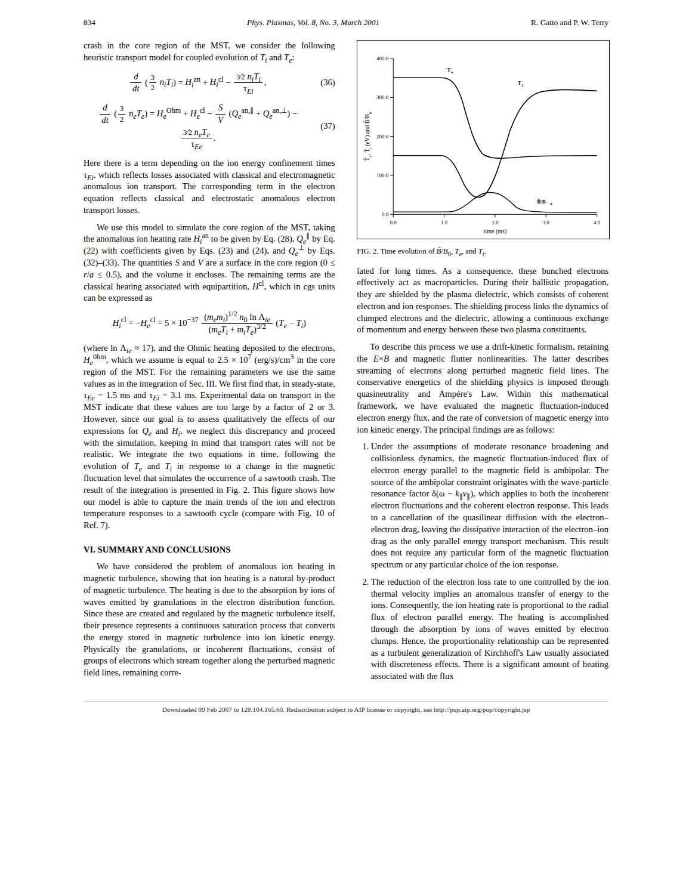834 Phys. Plasmas, Vol. 8, No. 3, March 2001 R. Gatto and P. W. Terry
crash in the core region of the MST, we consider the following heuristic transport model for coupled evolution of Ti and Te:
ddt (32 niTi) = Hian + Hicl − 3⁄2 niTi τEi, (36)
ddt (32 neTe) = HeOhm + Hecl − SV (Qean,∥ + Qean,⊥) − 3⁄2 neTe τEe. (37)
Here there is a term depending on the ion energy confinement times τEi, which reflects losses associated with classical and electromagnetic anomalous ion transport. The corresponding term in the electron equation reflects classical and electrostatic anomalous electron transport losses.
We use this model to simulate the core region of the MST, taking the anomalous ion heating rate Hian to be given by Eq. (28), Qe∥ by Eq. (22) with coefficients given by Eqs. (23) and (24), and Qe⊥ by Eqs. (32)–(33). The quantities S and V are a surface in the core region (0 ≤ r/a ≤ 0.5), and the volume it encloses. The remaining terms are the classical heating associated with equipartition, Hcl, which in cgs units can be expressed as
Hicl = −Hecl = 5 × 10−37 (memi)1/2 n0 ln Λie(meTi + miTe)3/2 (Te − Ti)
(where ln Λie ≈ 17), and the Ohmic heating deposited to the electrons, He0hm, which we assume is equal to 2.5 × 107 (erg/s)/cm3 in the core region of the MST. For the remaining parameters we use the same values as in the integration of Sec. III. We first find that, in steady-state, τEe = 1.5 ms and τEi = 3.1 ms. Experimental data on transport in the MST indicate that these values are too large by a factor of 2 or 3. However, since our goal is to assess qualitatively the effects of our expressions for Qe and Hi, we neglect this discrepancy and proceed with the simulation, keeping in mind that transport rates will not be realistic. We integrate the two equations in time, following the evolution of Te and Ti in response to a change in the magnetic fluctuation level that simulates the occurrence of a sawtooth crash. The result of the integration is presented in Fig. 2. This figure shows how our model is able to capture the main trends of the ion and electron temperature responses to a sawtooth cycle (compare with Fig. 10 of Ref. 7).
VI. Summary and Conclusions
We have considered the problem of anomalous ion heating in magnetic turbulence, showing that ion heating is a natural by-product of magnetic turbulence. The heating is due to the absorption by ions of waves emitted by granulations in the electron distribution function. Since these are created and regulated by the magnetic turbulence itself, their presence represents a continuous saturation process that converts the energy stored in magnetic turbulence into ion kinetic energy. Physically the granulations, or incoherent fluctuations, consist of groups of electrons which stream together along the perturbed magnetic field lines, remaining corre-
0.0 100.0 200.0 300.0 400.0 0.0 1.0 2.0 3.0 4.0 time (ms) T̂e, T̂i (eV) and B̃/B0 T e T i B̃/B 0
FIG. 2. Time evolution of B̃/B0, Te, and Ti.
lated for long times. As a consequence, these bunched electrons effectively act as macroparticles. During their ballistic propagation, they are shielded by the plasma dielectric, which consists of coherent electron and ion responses. The shielding process links the dynamics of clumped electrons and the dielectric, allowing a continuous exchange of momentum and energy between these two plasma constituents.
To describe this process we use a drift-kinetic formalism, retaining the E×B and magnetic flutter nonlinearities. The latter describes streaming of electrons along perturbed magnetic field lines. The conservative energetics of the shielding physics is imposed through quasineutrality and Ampére's Law. Within this mathematical framework, we have evaluated the magnetic fluctuation-induced electron energy flux, and the rate of conversion of magnetic energy into ion kinetic energy. The principal findings are as follows:
Under the assumptions of moderate resonance broadening and collisionless dynamics, the magnetic fluctuation-induced flux of electron energy parallel to the magnetic field is ambipolar. The source of the ambipolar constraint originates with the wave-particle resonance factor δ(ω − k∥v∥), which applies to both the incoherent electron fluctuations and the coherent electron response. This leads to a cancellation of the quasilinear diffusion with the electron–electron drag, leaving the dissipative interaction of the electron–ion drag as the only parallel energy transport mechanism. This result does not require any particular form of the magnetic fluctuation spectrum or any particular choice of the ion response.
The reduction of the electron loss rate to one controlled by the ion thermal velocity implies an anomalous transfer of energy to the ions. Consequently, the ion heating rate is proportional to the radial flux of electron parallel energy. The heating is accomplished through the absorption by ions of waves emitted by electron clumps. Hence, the proportionality relationship can be represented as a turbulent generalization of Kirchhoff's Law usually associated with discreteness effects. There is a significant amount of heating associated with the flux
Downloaded 09 Feb 2007 to 128.104.165.60. Redistribution subject to AIP license or copyright, see http://pop.aip.org/pop/copyright.jsp